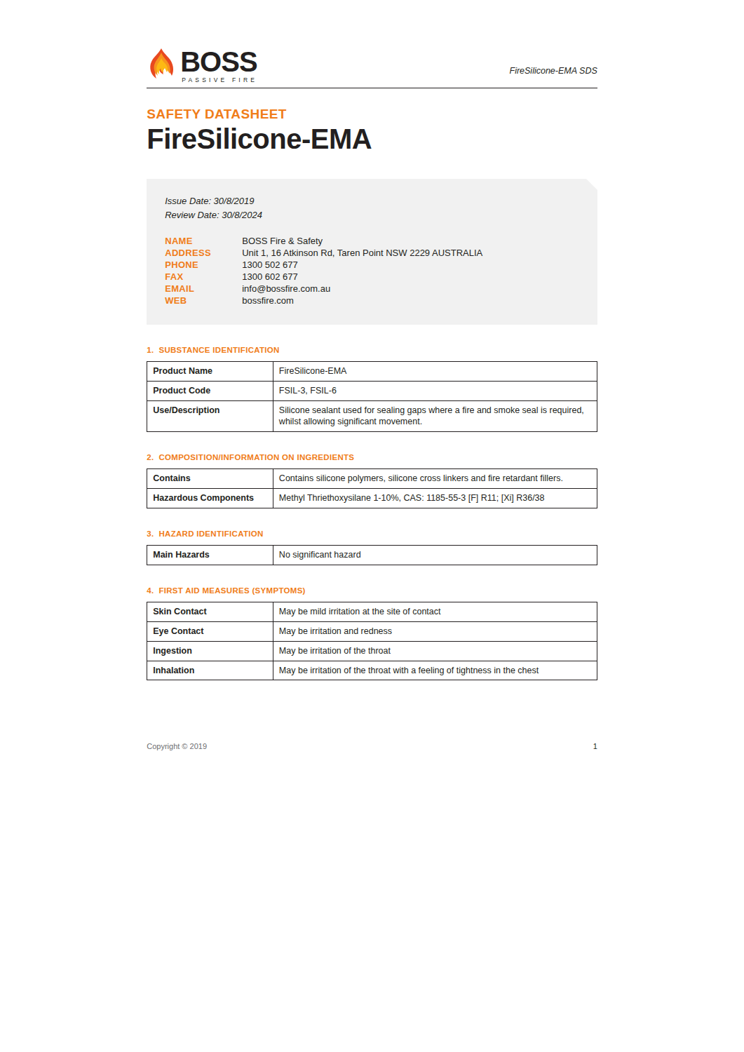BOSS
PASSIVE FIRE
FireSilicone-EMA SDS
Safety Datasheet
FireSilicone-EMA
Issue Date: 30/8/2019
Review Date: 30/8/2024
| Name | BOSS Fire & Safety |
| Address | Unit 1, 16 Atkinson Rd, Taren Point NSW 2229 AUSTRALIA |
| Phone | 1300 502 677 |
| Fax | 1300 602 677 |
| Email | info@bossfire.com.au |
| Web | bossfire.com |
1. Substance Identification
| Product Name | FireSilicone-EMA |
| Product Code | FSIL-3, FSIL-6 |
| Use/Description | Silicone sealant used for sealing gaps where a fire and smoke seal is required, whilst allowing significant movement. |
2. Composition/Information on Ingredients
| Contains | Contains silicone polymers, silicone cross linkers and fire retardant fillers. |
| Hazardous Components | Methyl Thriethoxysilane 1-10%, CAS: 1185-55-3 [F] R11; [Xi] R36/38 |
3. Hazard Identification
| Main Hazards | No significant hazard |
4. First Aid Measures (Symptoms)
| Skin Contact | May be mild irritation at the site of contact |
| Eye Contact | May be irritation and redness |
| Ingestion | May be irritation of the throat |
| Inhalation | May be irritation of the throat with a feeling of tightness in the chest |
Copyright © 2019
1